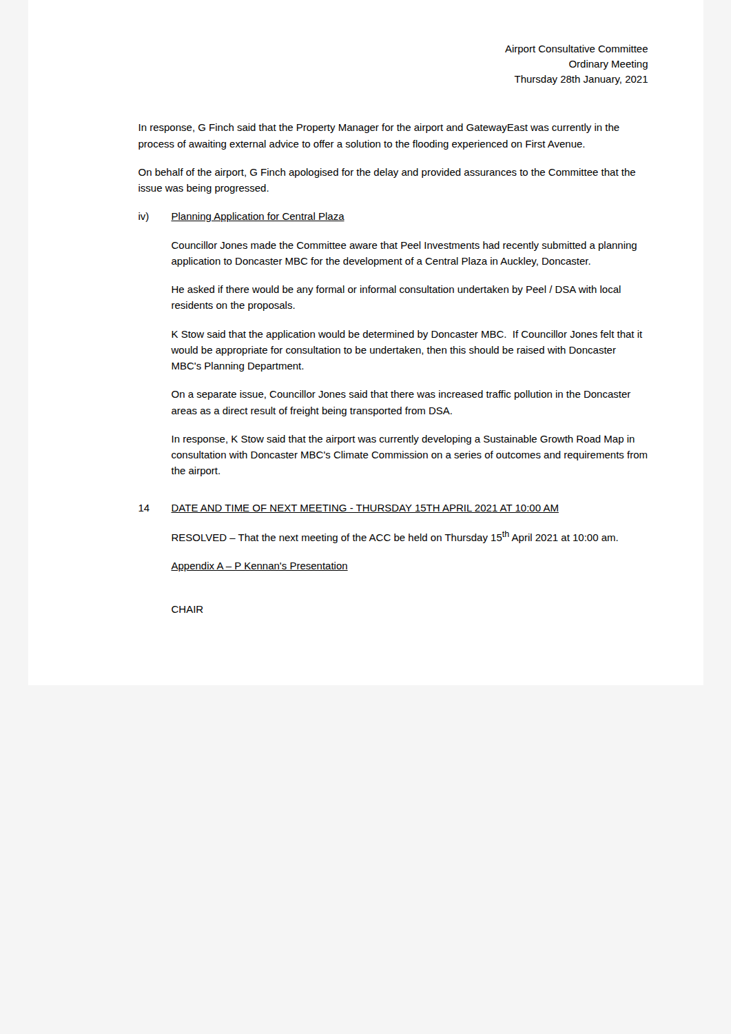Airport Consultative Committee
Ordinary Meeting
Thursday 28th January, 2021
In response, G Finch said that the Property Manager for the airport and GatewayEast was currently in the process of awaiting external advice to offer a solution to the flooding experienced on First Avenue.
On behalf of the airport, G Finch apologised for the delay and provided assurances to the Committee that the issue was being progressed.
iv)
Planning Application for Central Plaza
Councillor Jones made the Committee aware that Peel Investments had recently submitted a planning application to Doncaster MBC for the development of a Central Plaza in Auckley, Doncaster.
He asked if there would be any formal or informal consultation undertaken by Peel / DSA with local residents on the proposals.
K Stow said that the application would be determined by Doncaster MBC. If Councillor Jones felt that it would be appropriate for consultation to be undertaken, then this should be raised with Doncaster MBC's Planning Department.
On a separate issue, Councillor Jones said that there was increased traffic pollution in the Doncaster areas as a direct result of freight being transported from DSA.
In response, K Stow said that the airport was currently developing a Sustainable Growth Road Map in consultation with Doncaster MBC's Climate Commission on a series of outcomes and requirements from the airport.
14
DATE AND TIME OF NEXT MEETING - THURSDAY 15TH APRIL 2021 AT 10:00 AM
RESOLVED – That the next meeting of the ACC be held on Thursday 15th April 2021 at 10:00 am.
Appendix A – P Kennan's Presentation
CHAIR